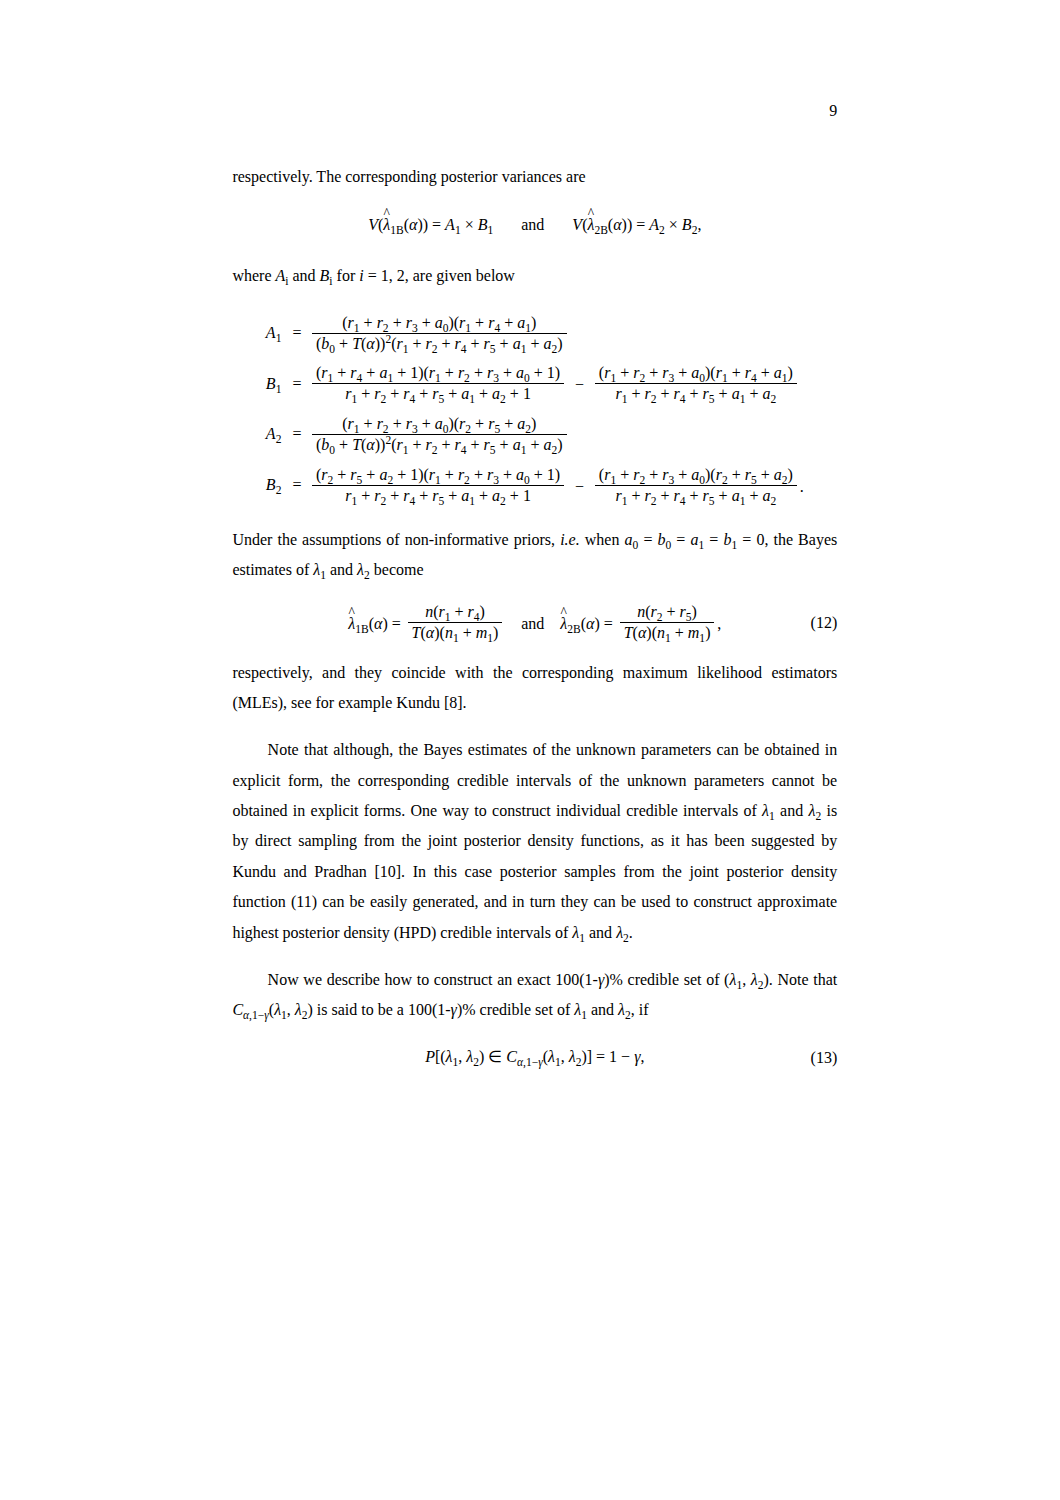9
respectively. The corresponding posterior variances are
V(^λ1B(α)) = A1 × B1 and V(^λ2B(α)) = A2 × B2,
where Ai and Bi for i = 1, 2, are given below
| A 1 | = | ( r 1 + r 2 + r 3 + a 0 )( r 1 + r 4 + a 1 ) ( b 0 + T ( α )) 2 ( r 1 + r 2 + r 4 + r 5 + a 1 + a 2 ) |
| B 1 | = | ( r 1 + r 4 + a 1 + 1)( r 1 + r 2 + r 3 + a 0 + 1) r 1 + r 2 + r 4 + r 5 + a 1 + a 2 + 1 − ( r 1 + r 2 + r 3 + a 0 )( r 1 + r 4 + a 1 ) r 1 + r 2 + r 4 + r 5 + a 1 + a 2 |
| A 2 | = | ( r 1 + r 2 + r 3 + a 0 )( r 2 + r 5 + a 2 ) ( b 0 + T ( α )) 2 ( r 1 + r 2 + r 4 + r 5 + a 1 + a 2 ) |
| B 2 | = | ( r 2 + r 5 + a 2 + 1)( r 1 + r 2 + r 3 + a 0 + 1) r 1 + r 2 + r 4 + r 5 + a 1 + a 2 + 1 − ( r 1 + r 2 + r 3 + a 0 )( r 2 + r 5 + a 2 ) r 1 + r 2 + r 4 + r 5 + a 1 + a 2 . |
Under the assumptions of non-informative priors, i.e. when a0 = b0 = a1 = b1 = 0, the Bayes estimates of λ1 and λ2 become
^λ1B(α) = n(r1 + r4) T(α)(n1 + m1) and ^λ2B(α) = n(r2 + r5) T(α)(n1 + m1) , (12)
respectively, and they coincide with the corresponding maximum likelihood estimators (MLEs), see for example Kundu [8].
Note that although, the Bayes estimates of the unknown parameters can be obtained in explicit form, the corresponding credible intervals of the unknown parameters cannot be obtained in explicit forms. One way to construct individual credible intervals of λ1 and λ2 is by direct sampling from the joint posterior density functions, as it has been suggested by Kundu and Pradhan [10]. In this case posterior samples from the joint posterior density function (11) can be easily generated, and in turn they can be used to construct approximate highest posterior density (HPD) credible intervals of λ1 and λ2.
Now we describe how to construct an exact 100(1-γ)% credible set of (λ1, λ2). Note that Cα,1−γ(λ1, λ2) is said to be a 100(1-γ)% credible set of λ1 and λ2, if
P[(λ1, λ2) ∈ Cα,1−γ(λ1, λ2)] = 1 − γ, (13)